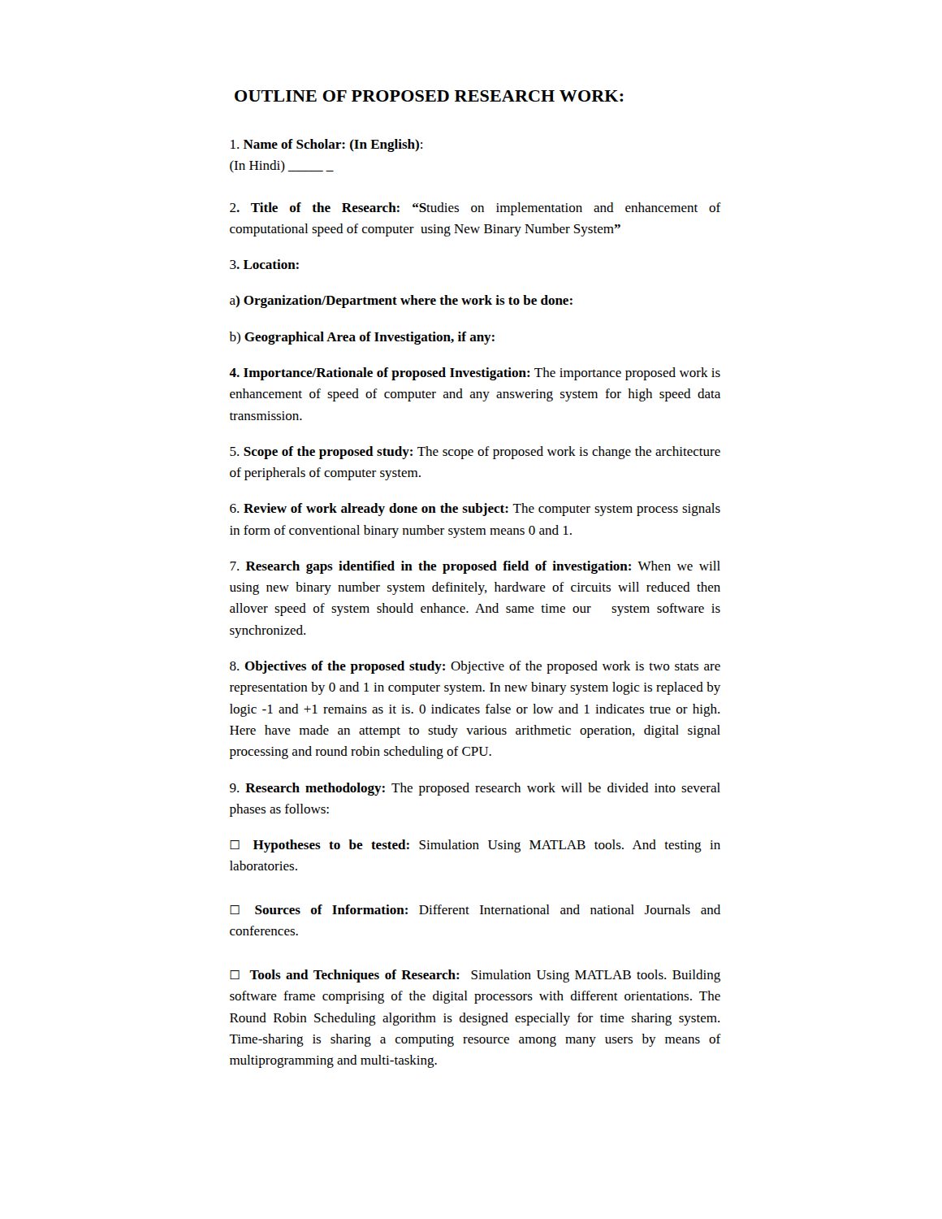OUTLINE OF PROPOSED RESEARCH WORK:
1. Name of Scholar: (In English):
(In Hindi) _____ _
2. Title of the Research: “Studies on implementation and enhancement of computational speed of computer using New Binary Number System”
3. Location:
a) Organization/Department where the work is to be done:
b) Geographical Area of Investigation, if any:
4. Importance/Rationale of proposed Investigation: The importance proposed work is enhancement of speed of computer and any answering system for high speed data transmission.
5. Scope of the proposed study: The scope of proposed work is change the architecture of peripherals of computer system.
6. Review of work already done on the subject: The computer system process signals in form of conventional binary number system means 0 and 1.
7. Research gaps identified in the proposed field of investigation: When we will using new binary number system definitely, hardware of circuits will reduced then allover speed of system should enhance. And same time our system software is synchronized.
8. Objectives of the proposed study: Objective of the proposed work is two stats are representation by 0 and 1 in computer system. In new binary system logic is replaced by logic -1 and +1 remains as it is. 0 indicates false or low and 1 indicates true or high. Here have made an attempt to study various arithmetic operation, digital signal processing and round robin scheduling of CPU.
9. Research methodology: The proposed research work will be divided into several phases as follows:
☐ Hypotheses to be tested: Simulation Using MATLAB tools. And testing in laboratories.
☐ Sources of Information: Different International and national Journals and conferences.
☐ Tools and Techniques of Research: Simulation Using MATLAB tools. Building software frame comprising of the digital processors with different orientations. The Round Robin Scheduling algorithm is designed especially for time sharing system. Time-sharing is sharing a computing resource among many users by means of multiprogramming and multi-tasking.